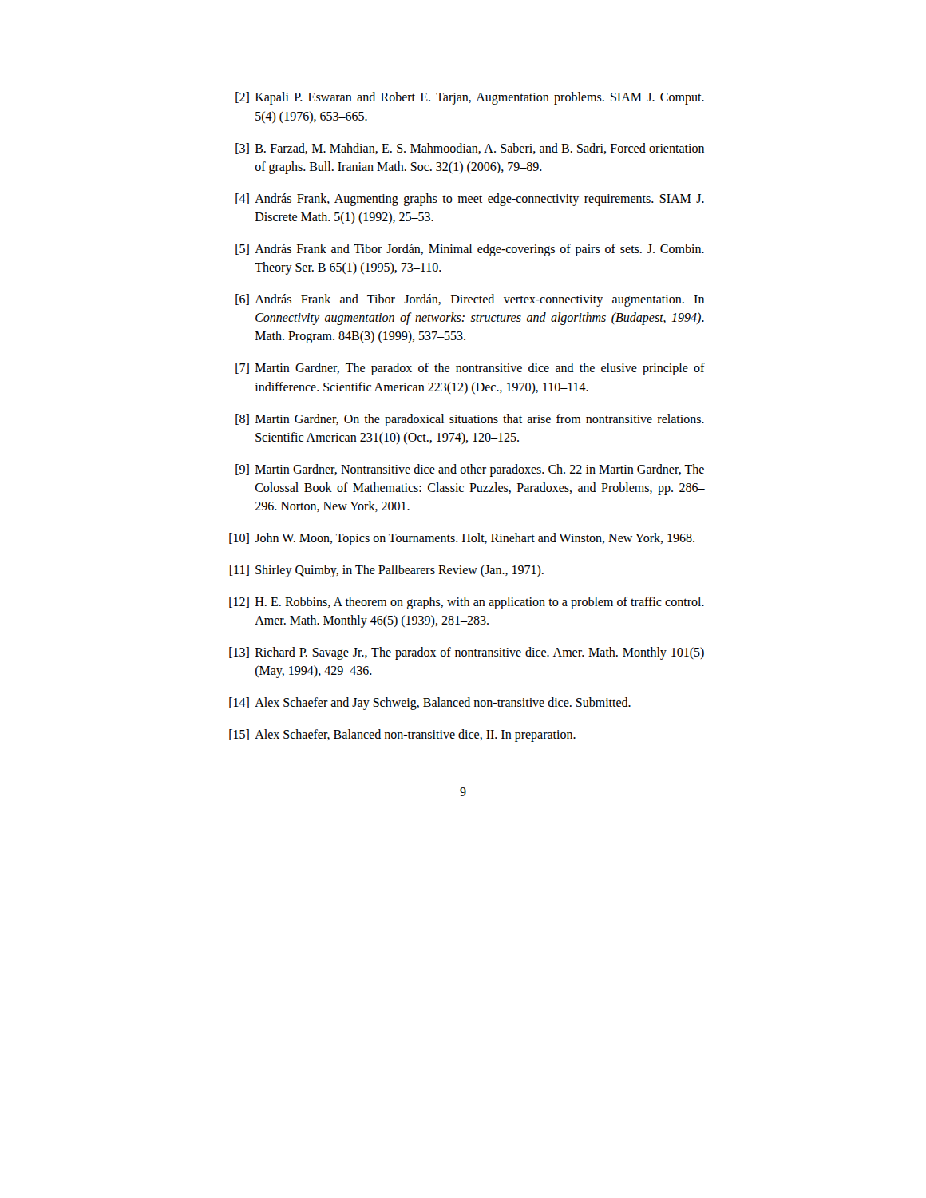[2] Kapali P. Eswaran and Robert E. Tarjan, Augmentation problems. SIAM J. Comput. 5(4) (1976), 653–665.
[3] B. Farzad, M. Mahdian, E. S. Mahmoodian, A. Saberi, and B. Sadri, Forced orientation of graphs. Bull. Iranian Math. Soc. 32(1) (2006), 79–89.
[4] András Frank, Augmenting graphs to meet edge-connectivity requirements. SIAM J. Discrete Math. 5(1) (1992), 25–53.
[5] András Frank and Tibor Jordán, Minimal edge-coverings of pairs of sets. J. Combin. Theory Ser. B 65(1) (1995), 73–110.
[6] András Frank and Tibor Jordán, Directed vertex-connectivity augmentation. In Connectivity augmentation of networks: structures and algorithms (Budapest, 1994). Math. Program. 84B(3) (1999), 537–553.
[7] Martin Gardner, The paradox of the nontransitive dice and the elusive principle of indifference. Scientific American 223(12) (Dec., 1970), 110–114.
[8] Martin Gardner, On the paradoxical situations that arise from nontransitive relations. Scientific American 231(10) (Oct., 1974), 120–125.
[9] Martin Gardner, Nontransitive dice and other paradoxes. Ch. 22 in Martin Gardner, The Colossal Book of Mathematics: Classic Puzzles, Paradoxes, and Problems, pp. 286–296. Norton, New York, 2001.
[10] John W. Moon, Topics on Tournaments. Holt, Rinehart and Winston, New York, 1968.
[11] Shirley Quimby, in The Pallbearers Review (Jan., 1971).
[12] H. E. Robbins, A theorem on graphs, with an application to a problem of traffic control. Amer. Math. Monthly 46(5) (1939), 281–283.
[13] Richard P. Savage Jr., The paradox of nontransitive dice. Amer. Math. Monthly 101(5) (May, 1994), 429–436.
[14] Alex Schaefer and Jay Schweig, Balanced non-transitive dice. Submitted.
[15] Alex Schaefer, Balanced non-transitive dice, II. In preparation.
9